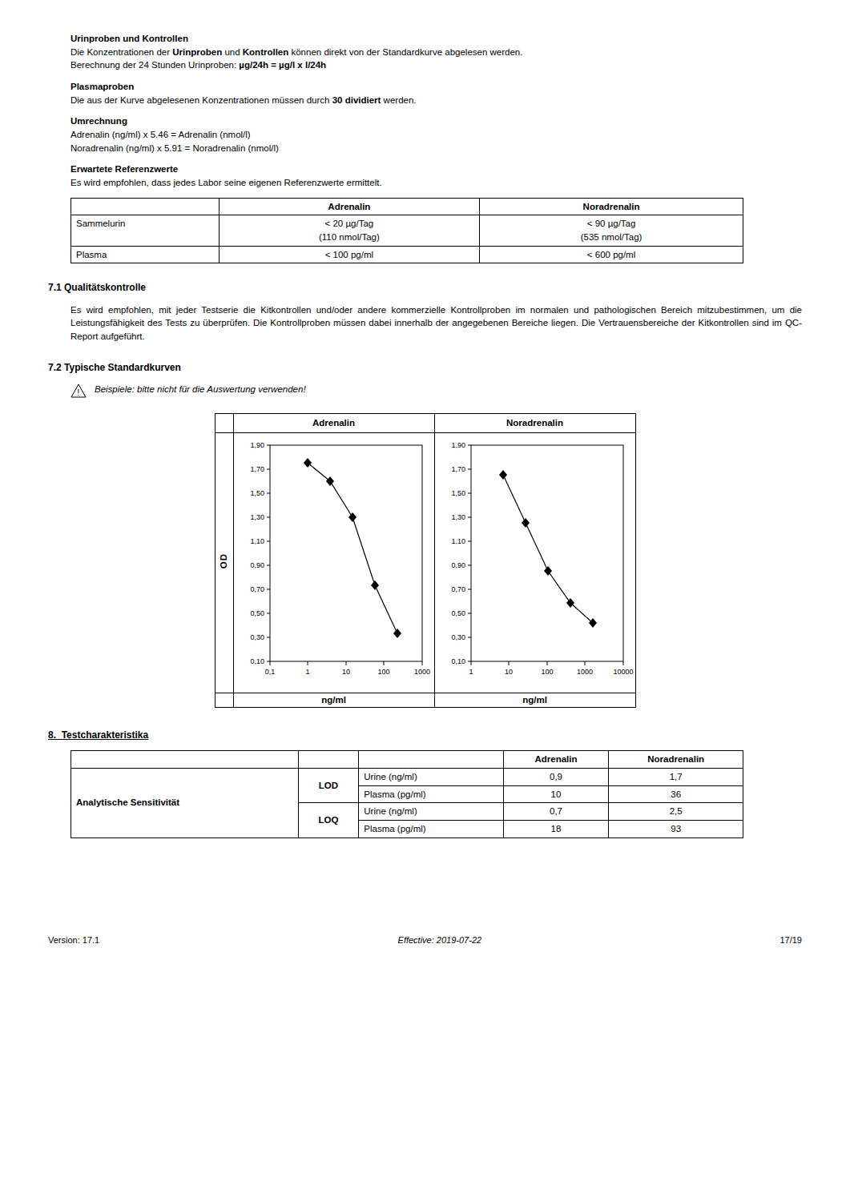Urinproben und Kontrollen
Die Konzentrationen der Urinproben und Kontrollen können direkt von der Standardkurve abgelesen werden.
Berechnung der 24 Stunden Urinproben: µg/24h = µg/l x l/24h
Plasmaproben
Die aus der Kurve abgelesenen Konzentrationen müssen durch 30 dividiert werden.
Umrechnung
Adrenalin (ng/ml) x 5.46 = Adrenalin (nmol/l)
Noradrenalin (ng/ml) x 5.91 = Noradrenalin (nmol/l)
Erwartete Referenzwerte
Es wird empfohlen, dass jedes Labor seine eigenen Referenzwerte ermittelt.
| | Adrenalin | Noradrenalin |
| --- | --- | --- |
| Sammelurin | < 20 µg/Tag (110 nmol/Tag) | < 90 µg/Tag (535 nmol/Tag) |
| Plasma | < 100 pg/ml | < 600 pg/ml |
7.1 Qualitätskontrolle
Es wird empfohlen, mit jeder Testserie die Kitkontrollen und/oder andere kommerzielle Kontrollproben im normalen und pathologischen Bereich mitzubestimmen, um die Leistungsfähigkeit des Tests zu überprüfen. Die Kontrollproben müssen dabei innerhalb der angegebenen Bereiche liegen. Die Vertrauensbereiche der Kitkontrollen sind im QC-Report aufgeführt.
7.2 Typische Standardkurven
! Beispiele: bitte nicht für die Auswertung verwenden!
| | Adrenalin | Noradrenalin |
| OD | 1,90 1,70 1,50 1,30 1,10 0,90 0,70 0,50 0,30 0,10 0,1 1 10 100 1000 | 1,90 1,70 1,50 1,30 1,10 0,90 0,70 0,50 0,30 0,10 1 10 100 1000 10000 |
| | ng/ml | ng/ml |
8. Testcharakteristika
| | | | Adrenalin | Noradrenalin |
| --- | --- | --- | --- | --- |
| Analytische Sensitivität | LOD | Urine (ng/ml) | 0,9 | 1,7 |
| Plasma (pg/ml) | 10 | 36 |
| LOQ | Urine (ng/ml) | 0,7 | 2,5 |
| Plasma (pg/ml) | 18 | 93 |
Version: 17.1 Effective: 2019-07-22 17/19